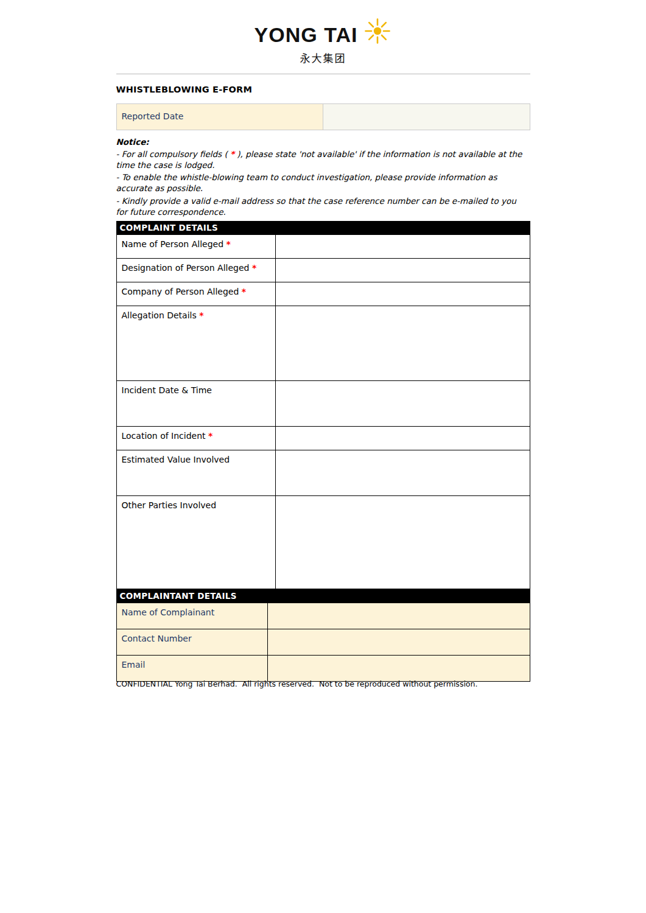YONG TAI
永大集团
WHISTLEBLOWING E-FORM
| Reported Date | |
Notice:
- For all compulsory fields ( * ), please state 'not available' if the information is not available at the time the case is lodged.
- To enable the whistle-blowing team to conduct investigation, please provide information as accurate as possible.
- Kindly provide a valid e-mail address so that the case reference number can be e-mailed to you for future correspondence.
COMPLAINT DETAILS
| Name of Person Alleged * | |
| Designation of Person Alleged * | |
| Company of Person Alleged * | |
| Allegation Details * | |
| Incident Date & Time | |
| Location of Incident * | |
| Estimated Value Involved | |
| Other Parties Involved | |
COMPLAINTANT DETAILS
| Name of Complainant | |
| Contact Number | |
| Email | |
CONFIDENTIAL Yong Tai Berhad. All rights reserved. Not to be reproduced without permission.